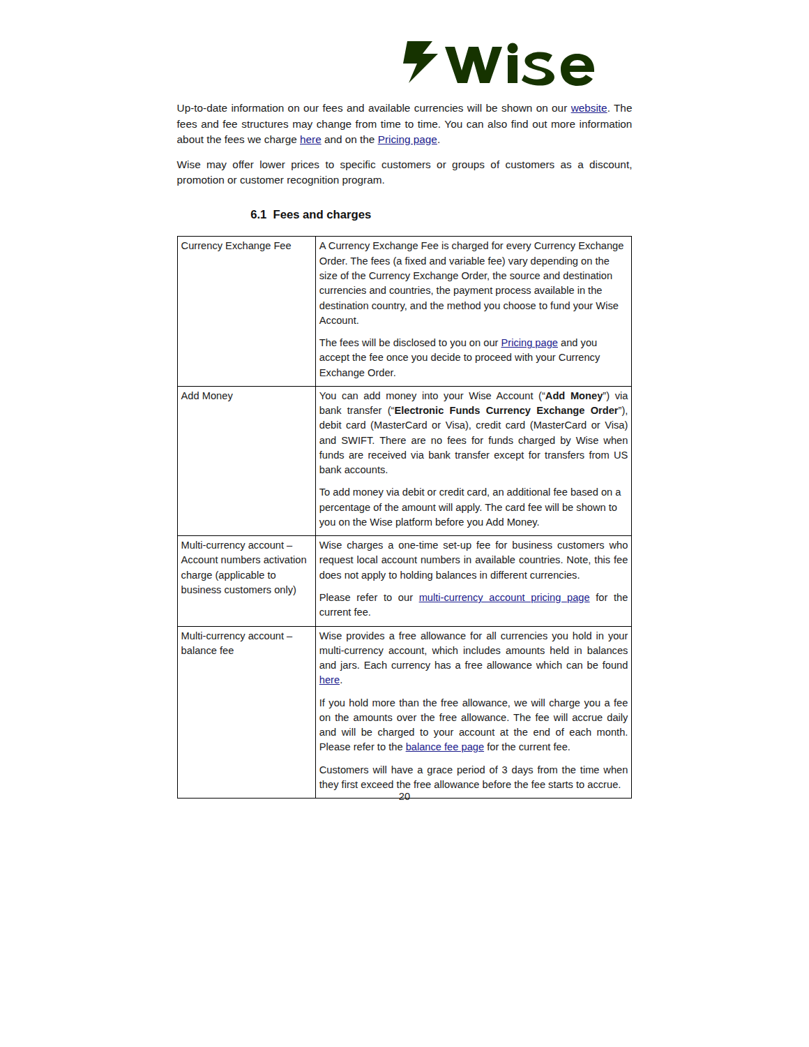Up-to-date information on our fees and available currencies will be shown on our website. The fees and fee structures may change from time to time. You can also find out more information about the fees we charge here and on the Pricing page.
Wise may offer lower prices to specific customers or groups of customers as a discount, promotion or customer recognition program.
6.1 Fees and charges
| Currency Exchange Fee | A Currency Exchange Fee is charged for every Currency Exchange Order. The fees (a fixed and variable fee) vary depending on the size of the Currency Exchange Order, the source and destination currencies and countries, the payment process available in the destination country, and the method you choose to fund your Wise Account. The fees will be disclosed to you on our Pricing page and you accept the fee once you decide to proceed with your Currency Exchange Order. |
| Add Money | You can add money into your Wise Account (“ Add Money ”) via bank transfer (“ Electronic Funds Currency Exchange Order ”), debit card (MasterCard or Visa), credit card (MasterCard or Visa) and SWIFT. There are no fees for funds charged by Wise when funds are received via bank transfer except for transfers from US bank accounts. To add money via debit or credit card, an additional fee based on a percentage of the amount will apply. The card fee will be shown to you on the Wise platform before you Add Money. |
| Multi-currency account – Account numbers activation charge (applicable to business customers only) | Wise charges a one-time set-up fee for business customers who request local account numbers in available countries. Note, this fee does not apply to holding balances in different currencies. Please refer to our multi-currency account pricing page for the current fee. |
| Multi-currency account – balance fee | Wise provides a free allowance for all currencies you hold in your multi-currency account, which includes amounts held in balances and jars. Each currency has a free allowance which can be found here . If you hold more than the free allowance, we will charge you a fee on the amounts over the free allowance. The fee will accrue daily and will be charged to your account at the end of each month. Please refer to the balance fee page for the current fee. Customers will have a grace period of 3 days from the time when they first exceed the free allowance before the fee starts to accrue. |
20